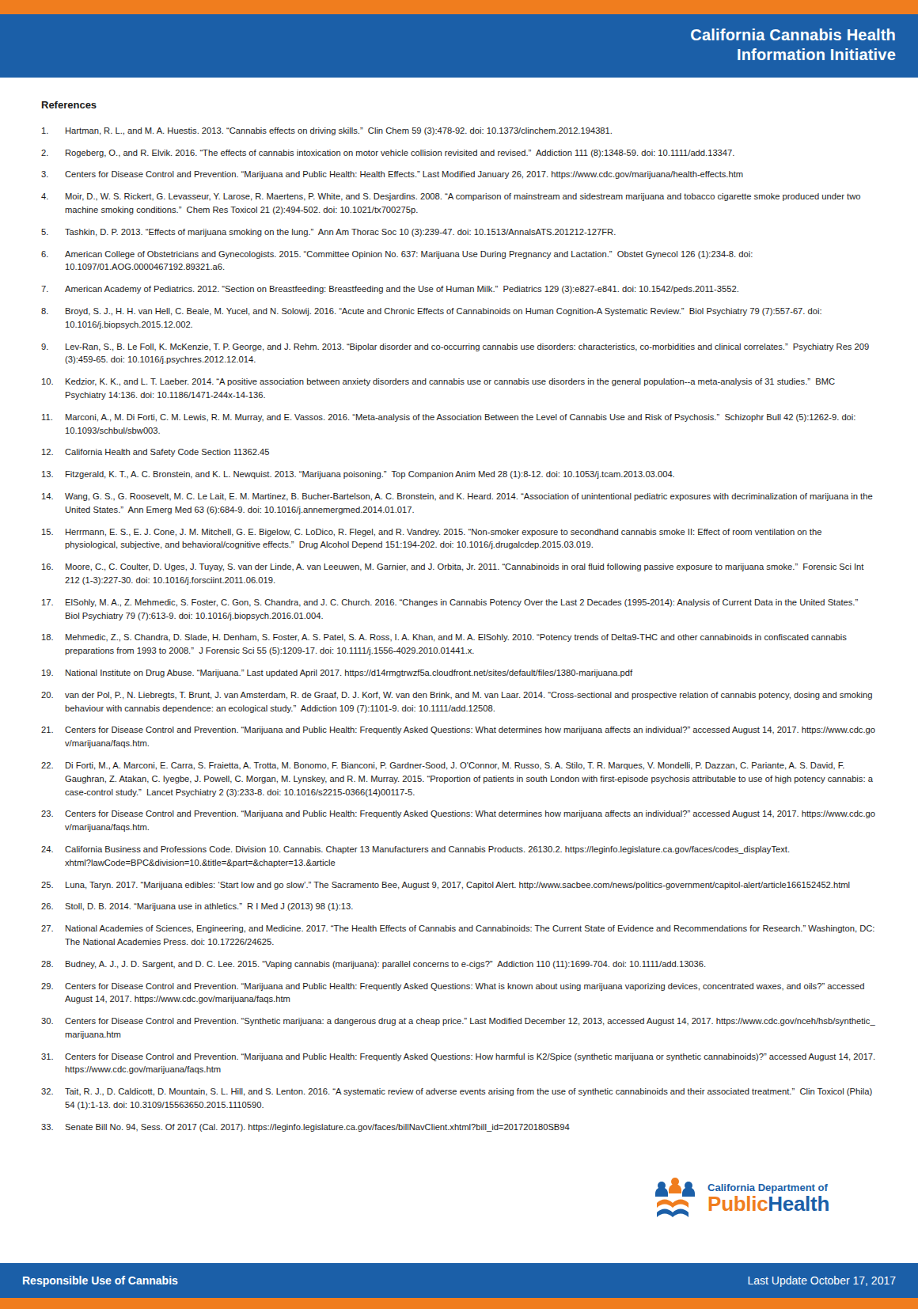California Cannabis Health
Information Initiative
References
Hartman, R. L., and M. A. Huestis. 2013. “Cannabis effects on driving skills.” Clin Chem 59 (3):478-92. doi: 10.1373/clinchem.2012.194381.
Rogeberg, O., and R. Elvik. 2016. “The effects of cannabis intoxication on motor vehicle collision revisited and revised.” Addiction 111 (8):1348-59. doi: 10.1111/add.13347.
Centers for Disease Control and Prevention. “Marijuana and Public Health: Health Effects.” Last Modified January 26, 2017. https://www.cdc.gov/marijuana/health-effects.htm
Moir, D., W. S. Rickert, G. Levasseur, Y. Larose, R. Maertens, P. White, and S. Desjardins. 2008. “A comparison of mainstream and sidestream marijuana and tobacco cigarette smoke produced under two machine smoking conditions.” Chem Res Toxicol 21 (2):494-502. doi: 10.1021/tx700275p.
Tashkin, D. P. 2013. “Effects of marijuana smoking on the lung.” Ann Am Thorac Soc 10 (3):239-47. doi: 10.1513/AnnalsATS.201212-127FR.
American College of Obstetricians and Gynecologists. 2015. “Committee Opinion No. 637: Marijuana Use During Pregnancy and Lactation.” Obstet Gynecol 126 (1):234-8. doi: 10.1097/01.AOG.0000467192.89321.a6.
American Academy of Pediatrics. 2012. “Section on Breastfeeding: Breastfeeding and the Use of Human Milk.” Pediatrics 129 (3):e827-e841. doi: 10.1542/peds.2011-3552.
Broyd, S. J., H. H. van Hell, C. Beale, M. Yucel, and N. Solowij. 2016. “Acute and Chronic Effects of Cannabinoids on Human Cognition-A Systematic Review.” Biol Psychiatry 79 (7):557-67. doi: 10.1016/j.biopsych.2015.12.002.
Lev-Ran, S., B. Le Foll, K. McKenzie, T. P. George, and J. Rehm. 2013. “Bipolar disorder and co-occurring cannabis use disorders: characteristics, co-morbidities and clinical correlates.” Psychiatry Res 209 (3):459-65. doi: 10.1016/j.psychres.2012.12.014.
Kedzior, K. K., and L. T. Laeber. 2014. “A positive association between anxiety disorders and cannabis use or cannabis use disorders in the general population--a meta-analysis of 31 studies.” BMC Psychiatry 14:136. doi: 10.1186/1471-244x-14-136.
Marconi, A., M. Di Forti, C. M. Lewis, R. M. Murray, and E. Vassos. 2016. “Meta-analysis of the Association Between the Level of Cannabis Use and Risk of Psychosis.” Schizophr Bull 42 (5):1262-9. doi: 10.1093/schbul/sbw003.
California Health and Safety Code Section 11362.45
Fitzgerald, K. T., A. C. Bronstein, and K. L. Newquist. 2013. “Marijuana poisoning.” Top Companion Anim Med 28 (1):8-12. doi: 10.1053/j.tcam.2013.03.004.
Wang, G. S., G. Roosevelt, M. C. Le Lait, E. M. Martinez, B. Bucher-Bartelson, A. C. Bronstein, and K. Heard. 2014. “Association of unintentional pediatric exposures with decriminalization of marijuana in the United States.” Ann Emerg Med 63 (6):684-9. doi: 10.1016/j.annemergmed.2014.01.017.
Herrmann, E. S., E. J. Cone, J. M. Mitchell, G. E. Bigelow, C. LoDico, R. Flegel, and R. Vandrey. 2015. “Non-smoker exposure to secondhand cannabis smoke II: Effect of room ventilation on the physiological, subjective, and behavioral/cognitive effects.” Drug Alcohol Depend 151:194-202. doi: 10.1016/j.drugalcdep.2015.03.019.
Moore, C., C. Coulter, D. Uges, J. Tuyay, S. van der Linde, A. van Leeuwen, M. Garnier, and J. Orbita, Jr. 2011. “Cannabinoids in oral fluid following passive exposure to marijuana smoke.” Forensic Sci Int 212 (1-3):227-30. doi: 10.1016/j.forsciint.2011.06.019.
ElSohly, M. A., Z. Mehmedic, S. Foster, C. Gon, S. Chandra, and J. C. Church. 2016. “Changes in Cannabis Potency Over the Last 2 Decades (1995-2014): Analysis of Current Data in the United States.” Biol Psychiatry 79 (7):613-9. doi: 10.1016/j.biopsych.2016.01.004.
Mehmedic, Z., S. Chandra, D. Slade, H. Denham, S. Foster, A. S. Patel, S. A. Ross, I. A. Khan, and M. A. ElSohly. 2010. “Potency trends of Delta9-THC and other cannabinoids in confiscated cannabis preparations from 1993 to 2008.” J Forensic Sci 55 (5):1209-17. doi: 10.1111/j.1556-4029.2010.01441.x.
National Institute on Drug Abuse. “Marijuana.” Last updated April 2017. https://d14rmgtrwzf5a.cloudfront.net/sites/default/files/1380-marijuana.pdf
van der Pol, P., N. Liebregts, T. Brunt, J. van Amsterdam, R. de Graaf, D. J. Korf, W. van den Brink, and M. van Laar. 2014. “Cross-sectional and prospective relation of cannabis potency, dosing and smoking behaviour with cannabis dependence: an ecological study.” Addiction 109 (7):1101-9. doi: 10.1111/add.12508.
Centers for Disease Control and Prevention. “Marijuana and Public Health: Frequently Asked Questions: What determines how marijuana affects an individual?” accessed August 14, 2017. https://www.cdc.gov/marijuana/faqs.htm.
Di Forti, M., A. Marconi, E. Carra, S. Fraietta, A. Trotta, M. Bonomo, F. Bianconi, P. Gardner-Sood, J. O'Connor, M. Russo, S. A. Stilo, T. R. Marques, V. Mondelli, P. Dazzan, C. Pariante, A. S. David, F. Gaughran, Z. Atakan, C. Iyegbe, J. Powell, C. Morgan, M. Lynskey, and R. M. Murray. 2015. “Proportion of patients in south London with first-episode psychosis attributable to use of high potency cannabis: a case-control study.” Lancet Psychiatry 2 (3):233-8. doi: 10.1016/s2215-0366(14)00117-5.
Centers for Disease Control and Prevention. “Marijuana and Public Health: Frequently Asked Questions: What determines how marijuana affects an individual?” accessed August 14, 2017. https://www.cdc.gov/marijuana/faqs.htm.
California Business and Professions Code. Division 10. Cannabis. Chapter 13 Manufacturers and Cannabis Products. 26130.2. https://leginfo.legislature.ca.gov/faces/codes_displayText.xhtml?lawCode=BPC&division=10.&title=&part=&chapter=13.&article
Luna, Taryn. 2017. “Marijuana edibles: ‘Start low and go slow’.” The Sacramento Bee, August 9, 2017, Capitol Alert. http://www.sacbee.com/news/politics-government/capitol-alert/article166152452.html
Stoll, D. B. 2014. “Marijuana use in athletics.” R I Med J (2013) 98 (1):13.
National Academies of Sciences, Engineering, and Medicine. 2017. “The Health Effects of Cannabis and Cannabinoids: The Current State of Evidence and Recommendations for Research.” Washington, DC: The National Academies Press. doi: 10.17226/24625.
Budney, A. J., J. D. Sargent, and D. C. Lee. 2015. “Vaping cannabis (marijuana): parallel concerns to e-cigs?” Addiction 110 (11):1699-704. doi: 10.1111/add.13036.
Centers for Disease Control and Prevention. “Marijuana and Public Health: Frequently Asked Questions: What is known about using marijuana vaporizing devices, concentrated waxes, and oils?” accessed August 14, 2017. https://www.cdc.gov/marijuana/faqs.htm
Centers for Disease Control and Prevention. “Synthetic marijuana: a dangerous drug at a cheap price.” Last Modified December 12, 2013, accessed August 14, 2017. https://www.cdc.gov/nceh/hsb/synthetic_marijuana.htm
Centers for Disease Control and Prevention. “Marijuana and Public Health: Frequently Asked Questions: How harmful is K2/Spice (synthetic marijuana or synthetic cannabinoids)?” accessed August 14, 2017. https://www.cdc.gov/marijuana/faqs.htm
Tait, R. J., D. Caldicott, D. Mountain, S. L. Hill, and S. Lenton. 2016. “A systematic review of adverse events arising from the use of synthetic cannabinoids and their associated treatment.” Clin Toxicol (Phila) 54 (1):1-13. doi: 10.3109/15563650.2015.1110590.
Senate Bill No. 94, Sess. Of 2017 (Cal. 2017). https://leginfo.legislature.ca.gov/faces/billNavClient.xhtml?bill_id=201720180SB94
California Department of Public Health
Responsible Use of Cannabis
Last Update October 17, 2017